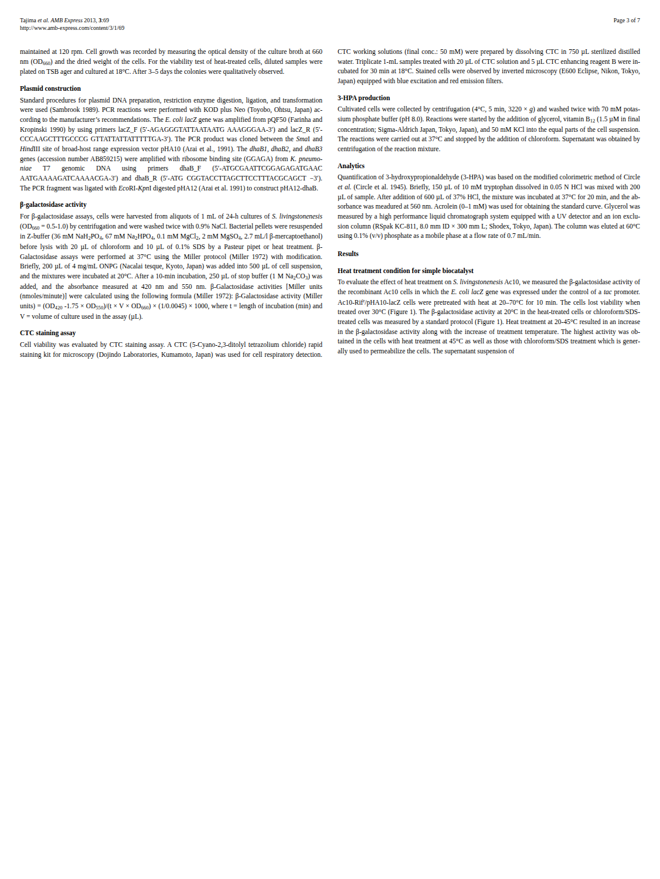Tajima et al. AMB Express 2013, 3:69
http://www.amb-express.com/content/3/1/69
Page 3 of 7
maintained at 120 rpm. Cell growth was recorded by measuring the optical density of the culture broth at 660 nm (OD660) and the dried weight of the cells. For the viability test of heat-treated cells, diluted samples were plated on TSB ager and cultured at 18°C. After 3–5 days the colonies were qualitatively observed.
Plasmid construction
Standard procedures for plasmid DNA preparation, restriction enzyme digestion, ligation, and transformation were used (Sambrook 1989). PCR reactions were performed with KOD plus Neo (Toyobo, Ohtsu, Japan) according to the manufacturer’s recommendations. The E. coli lacZ gene was amplified from pQF50 (Farinha and Kropinski 1990) by using primers lacZ_F (5′-AGAGGGTATTAATAATG AAAGGGAA-3′) and lacZ_R (5′-CCCAAGCTTTGCCCG GTTATTATTATTTTTGA-3′). The PCR product was cloned between the Sma I and Hind III site of broad-host range expression vector pHA10 (Arai et al., 1991). The dhaB1, dhaB2, and dhaB3 genes (accession number AB859215) were amplified with ribosome binding site (GGAGA) from K. pneumoniae T7 genomic DNA using primers dhaB_F (5′-ATGCGAATTCGGAGAGATGAAC AATGAAAAGATCAAAACGA-3′) and dhaB_R (5′-ATG CGGTACCTTAGCTTCCTTTACGCAGCT −3′). The PCR fragment was ligated with Eco RI-Kpn I digested pHA12 (Arai et al. 1991) to construct pHA12-dhaB.
β-galactosidase activity
For β-galactosidase assays, cells were harvested from aliquots of 1 mL of 24-h cultures of S. livingstonenesis (OD660 = 0.5-1.0) by centrifugation and were washed twice with 0.9% NaCl. Bacterial pellets were resuspended in Z-buffer (36 mM NaH2PO4, 67 mM Na2HPO4, 0.1 mM MgCl2, 2 mM MgSO4, 2.7 mL/l β-mercaptoethanol) before lysis with 20 µL of chloroform and 10 µL of 0.1% SDS by a Pasteur pipet or heat treatment. β-Galactosidase assays were performed at 37°C using the Miller protocol (Miller 1972) with modification. Briefly, 200 µL of 4 mg/mL ONPG (Nacalai tesque, Kyoto, Japan) was added into 500 µL of cell suspension, and the mixtures were incubated at 20°C. After a 10-min incubation, 250 µL of stop buffer (1 M Na2CO3) was added, and the absorbance measured at 420 nm and 550 nm. β-Galactosidase activities [Miller units (nmoles/minute)] were calculated using the following formula (Miller 1972): β-Galactosidase activity (Miller units) = (OD420 -1.75 × OD550)/(t × V × OD660) × (1/0.0045) × 1000, where t = length of incubation (min) and V = volume of culture used in the assay (µL).
CTC staining assay
Cell viability was evaluated by CTC staining assay. A CTC (5-Cyano-2,3-ditolyl tetrazolium chloride) rapid staining kit for microscopy (Dojindo Laboratories, Kumamoto, Japan) was used for cell respiratory detection. CTC working solutions (final conc.: 50 mM) were prepared by dissolving CTC in 750 µL sterilized distilled water. Triplicate 1-mL samples treated with 20 µL of CTC solution and 5 µL CTC enhancing reagent B were incubated for 30 min at 18°C. Stained cells were observed by inverted microscopy (E600 Eclipse, Nikon, Tokyo, Japan) equipped with blue excitation and red emission filters.
3-HPA production
Cultivated cells were collected by centrifugation (4°C, 5 min, 3220 × g) and washed twice with 70 mM potassium phosphate buffer (pH 8.0). Reactions were started by the addition of glycerol, vitamin B12 (1.5 µM in final concentration; Sigma-Aldrich Japan, Tokyo, Japan), and 50 mM KCl into the equal parts of the cell suspension. The reactions were carried out at 37°C and stopped by the addition of chloroform. Supernatant was obtained by centrifugation of the reaction mixture.
Analytics
Quantification of 3-hydroxypropionaldehyde (3-HPA) was based on the modified colorimetric method of Circle et al. (Circle et al. 1945). Briefly, 150 µL of 10 mM tryptophan dissolved in 0.05 N HCl was mixed with 200 µL of sample. After addition of 600 µL of 37% HCl, the mixture was incubated at 37°C for 20 min, and the absorbance was meadured at 560 nm. Acrolein (0–1 mM) was used for obtaining the standard curve. Glycerol was measured by a high performance liquid chromatograph system equipped with a UV detector and an ion exclusion column (RSpak KC-811, 8.0 mm ID × 300 mm L; Shodex, Tokyo, Japan). The column was eluted at 60°C using 0.1% (v/v) phosphate as a mobile phase at a flow rate of 0.7 mL/min.
Results
Heat treatment condition for simple biocatalyst
To evaluate the effect of heat treatment on S. livingstonenesis Ac10, we measured the β-galactosidase activity of the recombinant Ac10 cells in which the E. coli lacZ gene was expressed under the control of a tac promoter. Ac10-Rifr/pHA10-lacZ cells were pretreated with heat at 20–70°C for 10 min. The cells lost viability when treated over 30°C (Figure 1). The β-galactosidase activity at 20°C in the heat-treated cells or chloroform/SDS-treated cells was measured by a standard protocol (Figure 1). Heat treatment at 20-45°C resulted in an increase in the β-galactosidase activity along with the increase of treatment temperature. The highest activity was obtained in the cells with heat treatment at 45°C as well as those with chloroform/SDS treatment which is generally used to permeabilize the cells. The supernatant suspension of